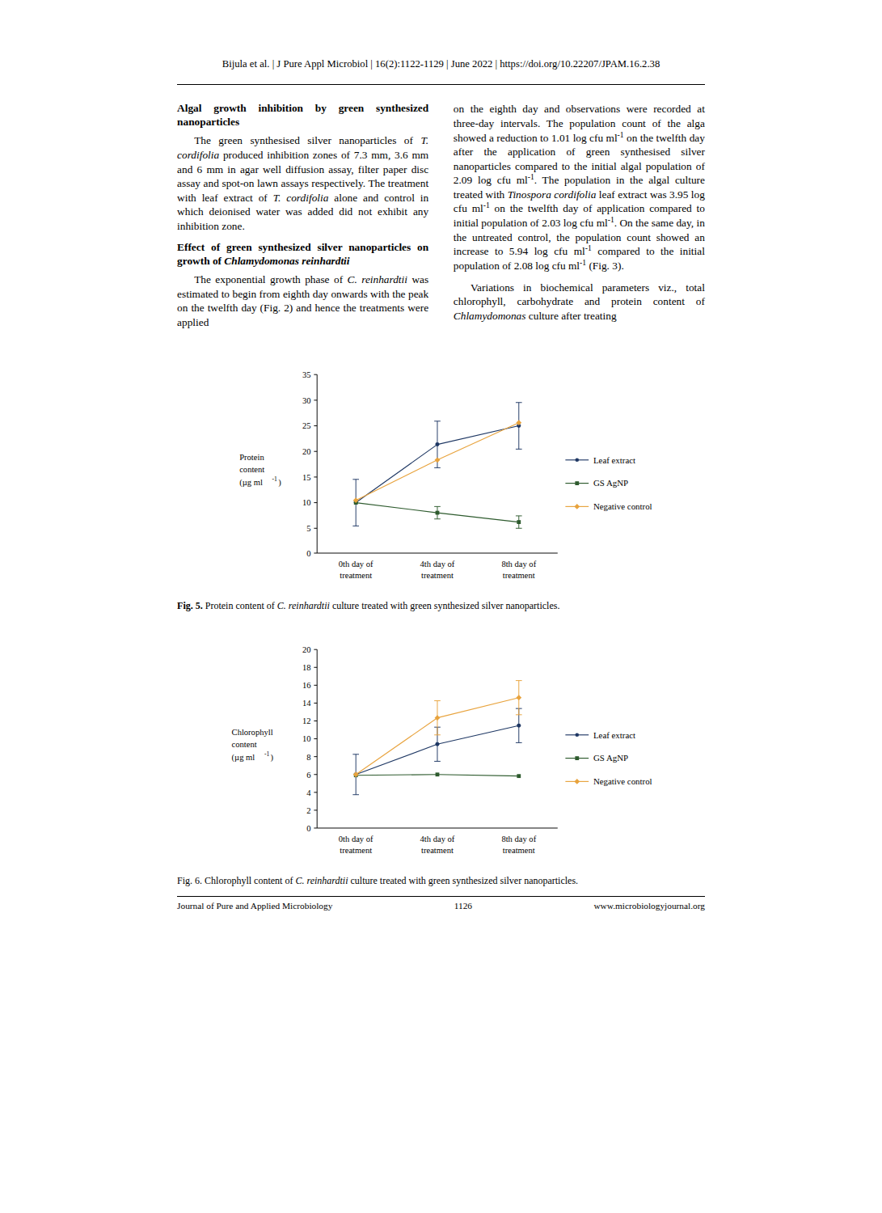Bijula et al. | J Pure Appl Microbiol | 16(2):1122-1129 | June 2022 | https://doi.org/10.22207/JPAM.16.2.38
Algal growth inhibition by green synthesized nanoparticles
The green synthesised silver nanoparticles of T. cordifolia produced inhibition zones of 7.3 mm, 3.6 mm and 6 mm in agar well diffusion assay, filter paper disc assay and spot-on lawn assays respectively. The treatment with leaf extract of T. cordifolia alone and control in which deionised water was added did not exhibit any inhibition zone.
Effect of green synthesized silver nanoparticles on growth of Chlamydomonas reinhardtii
The exponential growth phase of C. reinhardtii was estimated to begin from eighth day onwards with the peak on the twelfth day (Fig. 2) and hence the treatments were applied
on the eighth day and observations were recorded at three-day intervals. The population count of the alga showed a reduction to 1.01 log cfu ml-1 on the twelfth day after the application of green synthesised silver nanoparticles compared to the initial algal population of 2.09 log cfu ml-1. The population in the algal culture treated with Tinospora cordifolia leaf extract was 3.95 log cfu ml-1 on the twelfth day of application compared to initial population of 2.03 log cfu ml-1. On the same day, in the untreated control, the population count showed an increase to 5.94 log cfu ml-1 compared to the initial population of 2.08 log cfu ml-1 (Fig. 3).
Variations in biochemical parameters viz., total chlorophyll, carbohydrate and protein content of Chlamydomonas culture after treating
35 30 25 20 15 10 5 0 0th day of treatment 4th day of treatment 8th day of treatment Protein content (µg ml -1 ) Leaf extract GS AgNP Negative control
Fig. 5. Protein content of C. reinhardtii culture treated with green synthesized silver nanoparticles.
20 18 16 14 12 10 8 6 4 2 0 0th day of treatment 4th day of treatment 8th day of treatment Chlorophyll content (µg ml -1 ) Leaf extract GS AgNP Negative control
Fig. 6. Chlorophyll content of C. reinhardtii culture treated with green synthesized silver nanoparticles.
Journal of Pure and Applied Microbiology
1126
www.microbiologyjournal.org